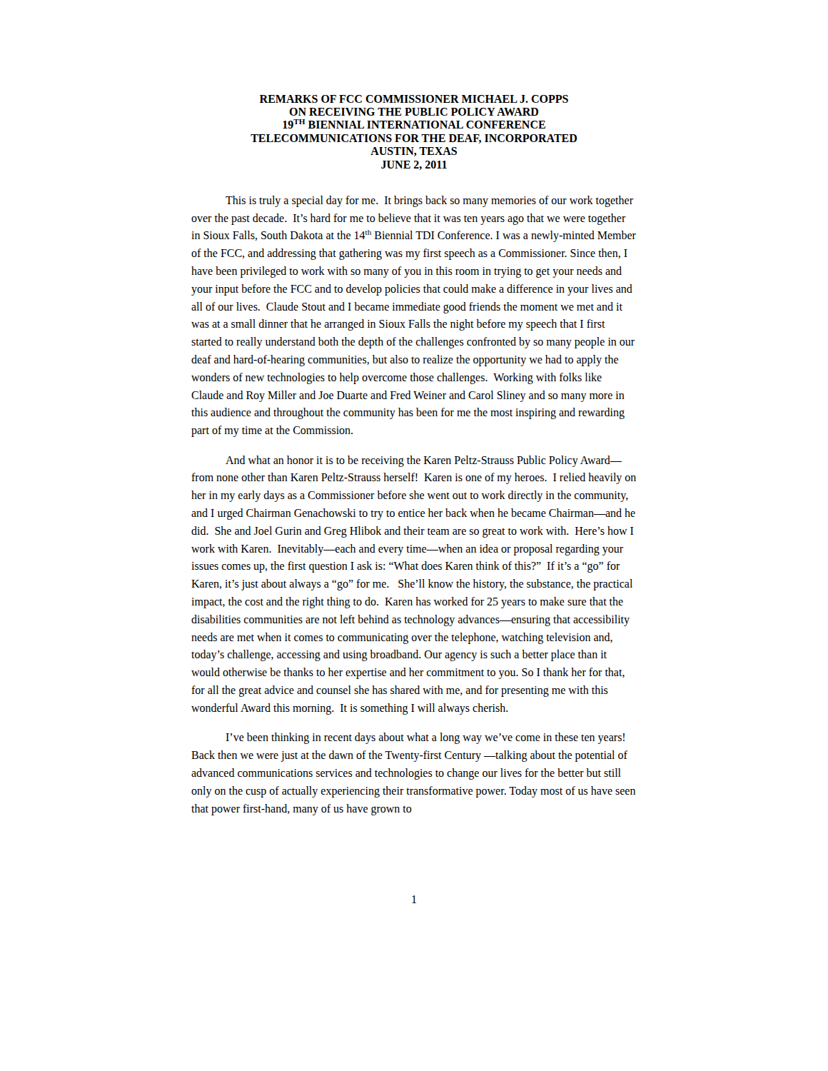Remarks of FCC Commissioner Michael J. Copps
On Receiving the Public Policy Award
19th Biennial International Conference
Telecommunications for the Deaf, Incorporated
Austin, Texas
June 2, 2011
This is truly a special day for me. It brings back so many memories of our work together over the past decade. It’s hard for me to believe that it was ten years ago that we were together in Sioux Falls, South Dakota at the 14th Biennial TDI Conference. I was a newly-minted Member of the FCC, and addressing that gathering was my first speech as a Commissioner. Since then, I have been privileged to work with so many of you in this room in trying to get your needs and your input before the FCC and to develop policies that could make a difference in your lives and all of our lives. Claude Stout and I became immediate good friends the moment we met and it was at a small dinner that he arranged in Sioux Falls the night before my speech that I first started to really understand both the depth of the challenges confronted by so many people in our deaf and hard-of-hearing communities, but also to realize the opportunity we had to apply the wonders of new technologies to help overcome those challenges. Working with folks like Claude and Roy Miller and Joe Duarte and Fred Weiner and Carol Sliney and so many more in this audience and throughout the community has been for me the most inspiring and rewarding part of my time at the Commission.
And what an honor it is to be receiving the Karen Peltz-Strauss Public Policy Award—from none other than Karen Peltz-Strauss herself! Karen is one of my heroes. I relied heavily on her in my early days as a Commissioner before she went out to work directly in the community, and I urged Chairman Genachowski to try to entice her back when he became Chairman—and he did. She and Joel Gurin and Greg Hlibok and their team are so great to work with. Here’s how I work with Karen. Inevitably—each and every time—when an idea or proposal regarding your issues comes up, the first question I ask is: “What does Karen think of this?” If it’s a “go” for Karen, it’s just about always a “go” for me. She’ll know the history, the substance, the practical impact, the cost and the right thing to do. Karen has worked for 25 years to make sure that the disabilities communities are not left behind as technology advances—ensuring that accessibility needs are met when it comes to communicating over the telephone, watching television and, today’s challenge, accessing and using broadband. Our agency is such a better place than it would otherwise be thanks to her expertise and her commitment to you. So I thank her for that, for all the great advice and counsel she has shared with me, and for presenting me with this wonderful Award this morning. It is something I will always cherish.
I’ve been thinking in recent days about what a long way we’ve come in these ten years! Back then we were just at the dawn of the Twenty-first Century —talking about the potential of advanced communications services and technologies to change our lives for the better but still only on the cusp of actually experiencing their transformative power. Today most of us have seen that power first-hand, many of us have grown to
1